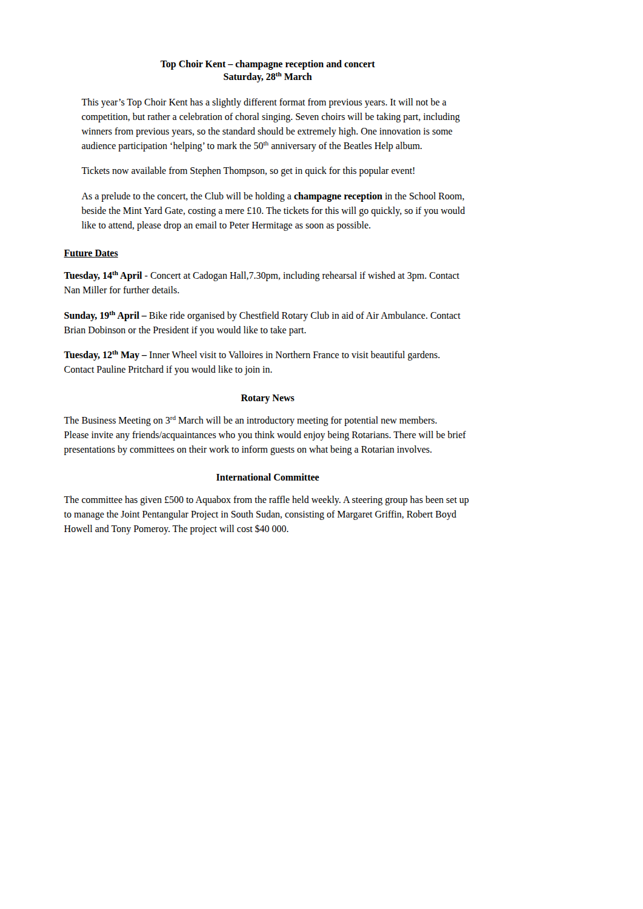Top Choir Kent – champagne reception and concert
Saturday, 28th March
This year’s Top Choir Kent has a slightly different format from previous years. It will not be a competition, but rather a celebration of choral singing. Seven choirs will be taking part, including winners from previous years, so the standard should be extremely high. One innovation is some audience participation ‘helping’ to mark the 50th anniversary of the Beatles Help album.
Tickets now available from Stephen Thompson, so get in quick for this popular event!
As a prelude to the concert, the Club will be holding a champagne reception in the School Room, beside the Mint Yard Gate, costing a mere £10. The tickets for this will go quickly, so if you would like to attend, please drop an email to Peter Hermitage as soon as possible.
Future Dates
Tuesday, 14th April - Concert at Cadogan Hall,7.30pm, including rehearsal if wished at 3pm. Contact Nan Miller for further details.
Sunday, 19th April – Bike ride organised by Chestfield Rotary Club in aid of Air Ambulance. Contact Brian Dobinson or the President if you would like to take part.
Tuesday, 12th May – Inner Wheel visit to Valloires in Northern France to visit beautiful gardens. Contact Pauline Pritchard if you would like to join in.
Rotary News
The Business Meeting on 3rd March will be an introductory meeting for potential new members.
Please invite any friends/acquaintances who you think would enjoy being Rotarians. There will be brief presentations by committees on their work to inform guests on what being a Rotarian involves.
International Committee
The committee has given £500 to Aquabox from the raffle held weekly. A steering group has been set up to manage the Joint Pentangular Project in South Sudan, consisting of Margaret Griffin, Robert Boyd Howell and Tony Pomeroy. The project will cost $40 000.